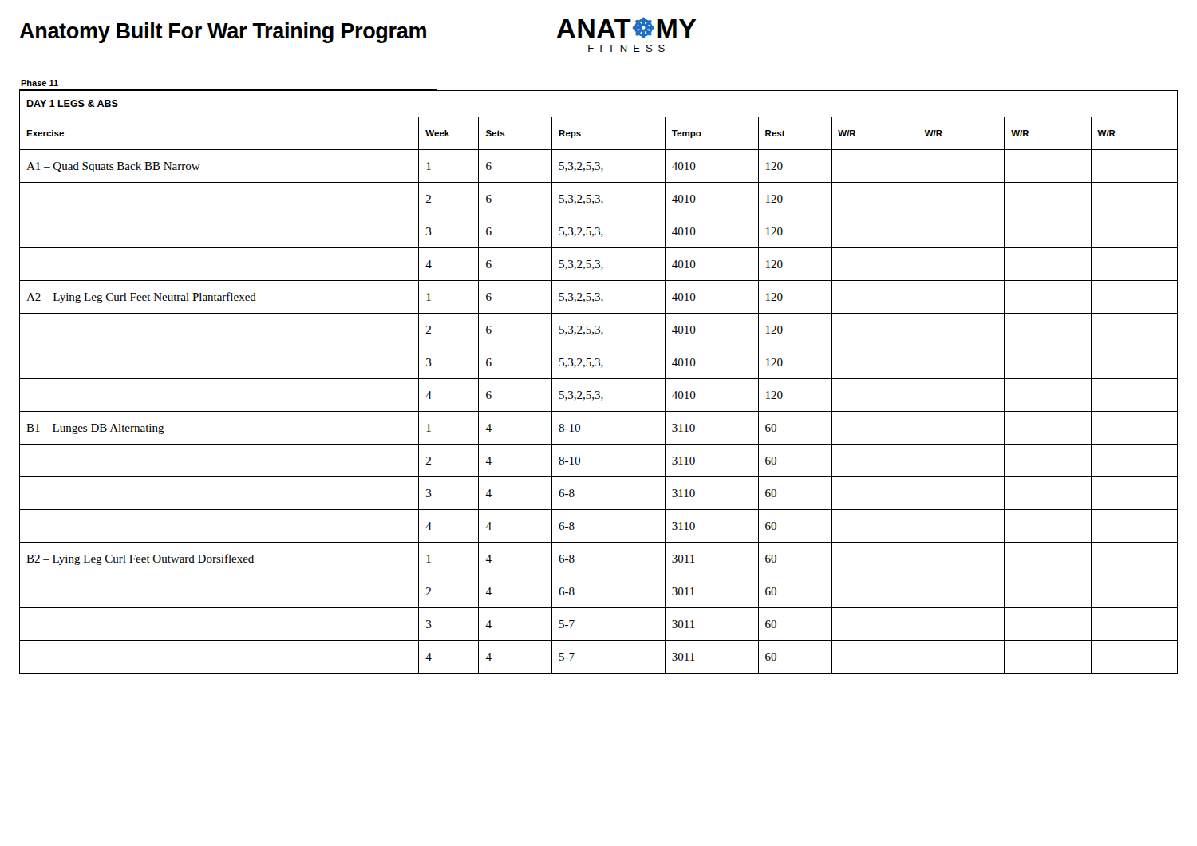Anatomy Built For War Training Program
ANAT☸MY
FITNESS
Phase 11
DAY 1 LEGS & ABS
| Exercise | Week | Sets | Reps | Tempo | Rest | W/R | W/R | W/R | W/R |
| --- | --- | --- | --- | --- | --- | --- | --- | --- | --- |
| A1 – Quad Squats Back BB Narrow | 1 | 6 | 5,3,2,5,3, | 4010 | 120 | | | | |
| | 2 | 6 | 5,3,2,5,3, | 4010 | 120 | | | | |
| | 3 | 6 | 5,3,2,5,3, | 4010 | 120 | | | | |
| | 4 | 6 | 5,3,2,5,3, | 4010 | 120 | | | | |
| A2 – Lying Leg Curl Feet Neutral Plantarflexed | 1 | 6 | 5,3,2,5,3, | 4010 | 120 | | | | |
| | 2 | 6 | 5,3,2,5,3, | 4010 | 120 | | | | |
| | 3 | 6 | 5,3,2,5,3, | 4010 | 120 | | | | |
| | 4 | 6 | 5,3,2,5,3, | 4010 | 120 | | | | |
| B1 – Lunges DB Alternating | 1 | 4 | 8-10 | 3110 | 60 | | | | |
| | 2 | 4 | 8-10 | 3110 | 60 | | | | |
| | 3 | 4 | 6-8 | 3110 | 60 | | | | |
| | 4 | 4 | 6-8 | 3110 | 60 | | | | |
| B2 – Lying Leg Curl Feet Outward Dorsiflexed | 1 | 4 | 6-8 | 3011 | 60 | | | | |
| | 2 | 4 | 6-8 | 3011 | 60 | | | | |
| | 3 | 4 | 5-7 | 3011 | 60 | | | | |
| | 4 | 4 | 5-7 | 3011 | 60 | | | | |